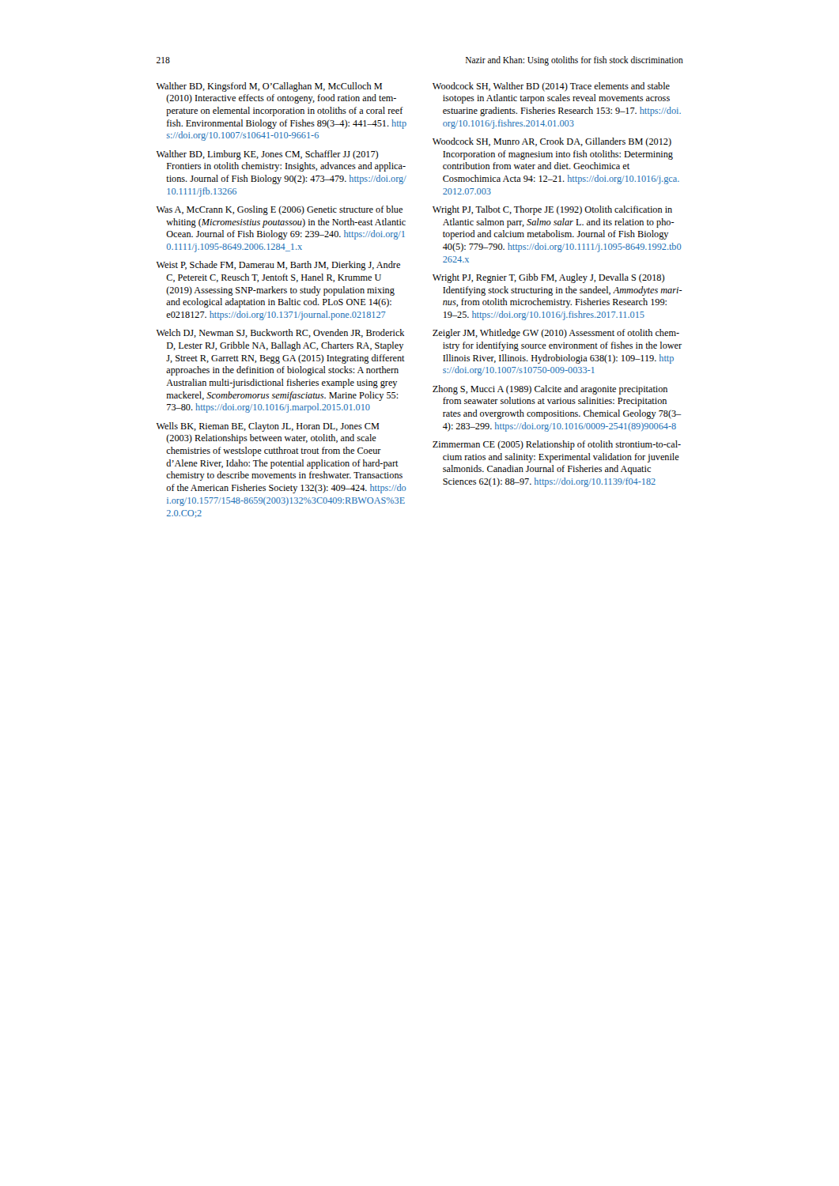218 Nazir and Khan: Using otoliths for fish stock discrimination
Walther BD, Kingsford M, O’Callaghan M, McCulloch M (2010) Interactive effects of ontogeny, food ration and temperature on elemental incorporation in otoliths of a coral reef fish. Environmental Biology of Fishes 89(3–4): 441–451. https://doi.org/10.1007/s10641-010-9661-6
Walther BD, Limburg KE, Jones CM, Schaffler JJ (2017) Frontiers in otolith chemistry: Insights, advances and applications. Journal of Fish Biology 90(2): 473–479. https://doi.org/10.1111/jfb.13266
Was A, McCrann K, Gosling E (2006) Genetic structure of blue whiting (Micromesistius poutassou) in the North-east Atlantic Ocean. Journal of Fish Biology 69: 239–240. https://doi.org/10.1111/j.1095-8649.2006.1284_1.x
Weist P, Schade FM, Damerau M, Barth JM, Dierking J, Andre C, Petereit C, Reusch T, Jentoft S, Hanel R, Krumme U (2019) Assessing SNP-markers to study population mixing and ecological adaptation in Baltic cod. PLoS ONE 14(6): e0218127. https://doi.org/10.1371/journal.pone.0218127
Welch DJ, Newman SJ, Buckworth RC, Ovenden JR, Broderick D, Lester RJ, Gribble NA, Ballagh AC, Charters RA, Stapley J, Street R, Garrett RN, Begg GA (2015) Integrating different approaches in the definition of biological stocks: A northern Australian multi-jurisdictional fisheries example using grey mackerel, Scomberomorus semifasciatus. Marine Policy 55: 73–80. https://doi.org/10.1016/j.marpol.2015.01.010
Wells BK, Rieman BE, Clayton JL, Horan DL, Jones CM (2003) Relationships between water, otolith, and scale chemistries of westslope cutthroat trout from the Coeur d’Alene River, Idaho: The potential application of hard-part chemistry to describe movements in freshwater. Transactions of the American Fisheries Society 132(3): 409–424. https://doi.org/10.1577/1548-8659(2003)132%3C0409:RBWOAS%3E2.0.CO;2
Woodcock SH, Walther BD (2014) Trace elements and stable isotopes in Atlantic tarpon scales reveal movements across estuarine gradients. Fisheries Research 153: 9–17. https://doi.org/10.1016/j.fishres.2014.01.003
Woodcock SH, Munro AR, Crook DA, Gillanders BM (2012) Incorporation of magnesium into fish otoliths: Determining contribution from water and diet. Geochimica et Cosmochimica Acta 94: 12–21. https://doi.org/10.1016/j.gca.2012.07.003
Wright PJ, Talbot C, Thorpe JE (1992) Otolith calcification in Atlantic salmon parr, Salmo salar L. and its relation to photoperiod and calcium metabolism. Journal of Fish Biology 40(5): 779–790. https://doi.org/10.1111/j.1095-8649.1992.tb02624.x
Wright PJ, Regnier T, Gibb FM, Augley J, Devalla S (2018) Identifying stock structuring in the sandeel, Ammodytes marinus, from otolith microchemistry. Fisheries Research 199: 19–25. https://doi.org/10.1016/j.fishres.2017.11.015
Zeigler JM, Whitledge GW (2010) Assessment of otolith chemistry for identifying source environment of fishes in the lower Illinois River, Illinois. Hydrobiologia 638(1): 109–119. https://doi.org/10.1007/s10750-009-0033-1
Zhong S, Mucci A (1989) Calcite and aragonite precipitation from seawater solutions at various salinities: Precipitation rates and overgrowth compositions. Chemical Geology 78(3–4): 283–299. https://doi.org/10.1016/0009-2541(89)90064-8
Zimmerman CE (2005) Relationship of otolith strontium-to-calcium ratios and salinity: Experimental validation for juvenile salmonids. Canadian Journal of Fisheries and Aquatic Sciences 62(1): 88–97. https://doi.org/10.1139/f04-182